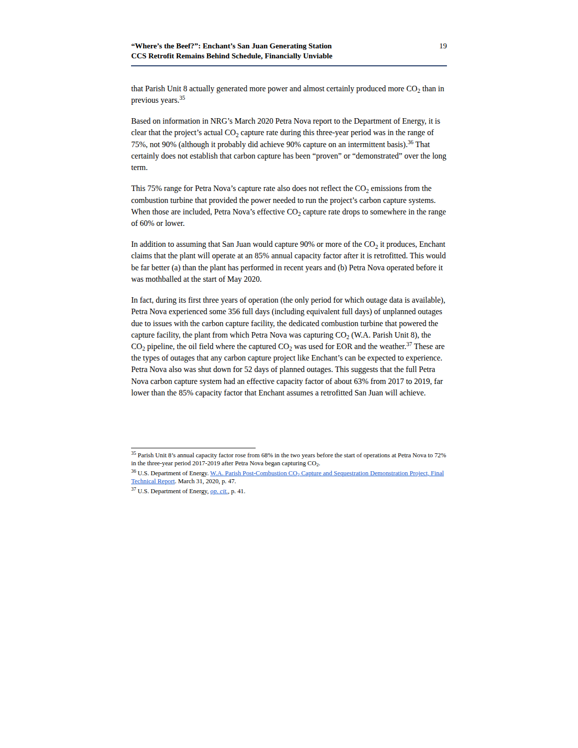“Where’s the Beef?”: Enchant’s San Juan Generating Station
CCS Retrofit Remains Behind Schedule, Financially Unviable
19
that Parish Unit 8 actually generated more power and almost certainly produced more CO2 than in previous years.35
Based on information in NRG’s March 2020 Petra Nova report to the Department of Energy, it is clear that the project’s actual CO2 capture rate during this three-year period was in the range of 75%, not 90% (although it probably did achieve 90% capture on an intermittent basis).36 That certainly does not establish that carbon capture has been “proven” or “demonstrated” over the long term.
This 75% range for Petra Nova’s capture rate also does not reflect the CO2 emissions from the combustion turbine that provided the power needed to run the project’s carbon capture systems. When those are included, Petra Nova’s effective CO2 capture rate drops to somewhere in the range of 60% or lower.
In addition to assuming that San Juan would capture 90% or more of the CO2 it produces, Enchant claims that the plant will operate at an 85% annual capacity factor after it is retrofitted. This would be far better (a) than the plant has performed in recent years and (b) Petra Nova operated before it was mothballed at the start of May 2020.
In fact, during its first three years of operation (the only period for which outage data is available), Petra Nova experienced some 356 full days (including equivalent full days) of unplanned outages due to issues with the carbon capture facility, the dedicated combustion turbine that powered the capture facility, the plant from which Petra Nova was capturing CO2 (W.A. Parish Unit 8), the CO2 pipeline, the oil field where the captured CO2 was used for EOR and the weather.37 These are the types of outages that any carbon capture project like Enchant’s can be expected to experience. Petra Nova also was shut down for 52 days of planned outages. This suggests that the full Petra Nova carbon capture system had an effective capacity factor of about 63% from 2017 to 2019, far lower than the 85% capacity factor that Enchant assumes a retrofitted San Juan will achieve.
35 Parish Unit 8’s annual capacity factor rose from 68% in the two years before the start of operations at Petra Nova to 72% in the three-year period 2017-2019 after Petra Nova began capturing CO2.
36 U.S. Department of Energy. W.A. Parish Post-Combustion CO2 Capture and Sequestration Demonstration Project, Final Technical Report. March 31, 2020, p. 47.
37 U.S. Department of Energy, op. cit., p. 41.